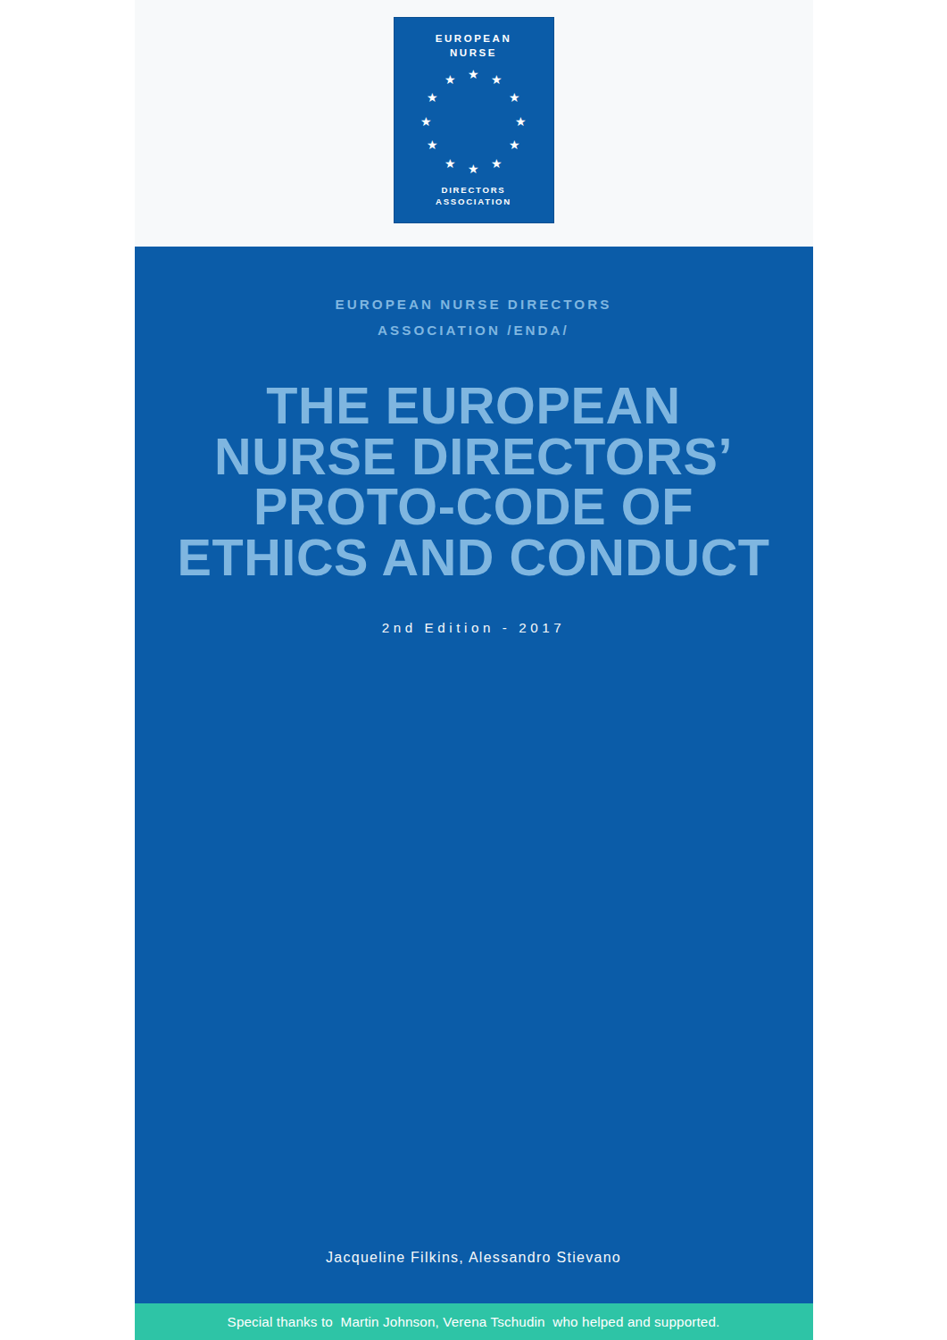EUROPEAN
NURSE
★ ★ ★ ★ ★ ★ ★ ★ ★ ★ ★ ★
DIRECTORS
ASSOCIATION
European Nurse Directors
Association /ENDA/
The European Nurse Directors’ Proto-Code of Ethics and Conduct
2nd Edition - 2017
Jacqueline Filkins, Alessandro Stievano
Special thanks to Martin Johnson, Verena Tschudin who helped and supported.